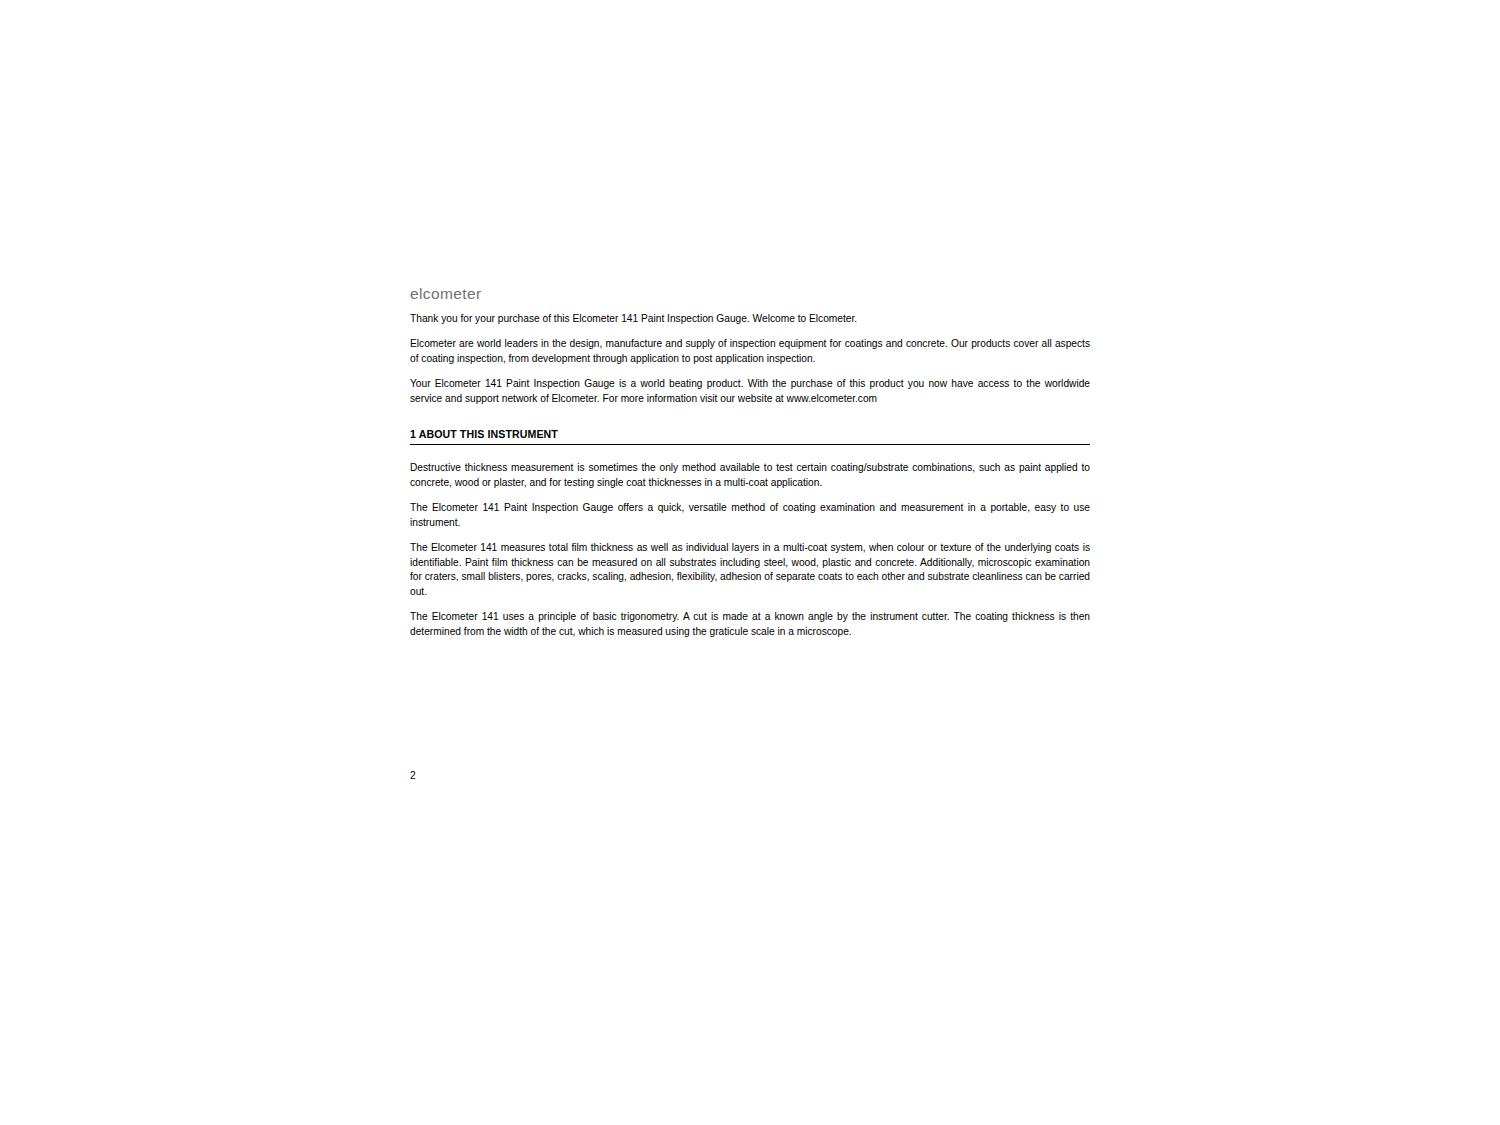elcometer
Thank you for your purchase of this Elcometer 141 Paint Inspection Gauge. Welcome to Elcometer.
Elcometer are world leaders in the design, manufacture and supply of inspection equipment for coatings and concrete. Our products cover all aspects of coating inspection, from development through application to post application inspection.
Your Elcometer 141 Paint Inspection Gauge is a world beating product. With the purchase of this product you now have access to the worldwide service and support network of Elcometer. For more information visit our website at www.elcometer.com
1 ABOUT THIS INSTRUMENT
Destructive thickness measurement is sometimes the only method available to test certain coating/substrate combinations, such as paint applied to concrete, wood or plaster, and for testing single coat thicknesses in a multi-coat application.
The Elcometer 141 Paint Inspection Gauge offers a quick, versatile method of coating examination and measurement in a portable, easy to use instrument.
The Elcometer 141 measures total film thickness as well as individual layers in a multi-coat system, when colour or texture of the underlying coats is identifiable. Paint film thickness can be measured on all substrates including steel, wood, plastic and concrete. Additionally, microscopic examination for craters, small blisters, pores, cracks, scaling, adhesion, flexibility, adhesion of separate coats to each other and substrate cleanliness can be carried out.
The Elcometer 141 uses a principle of basic trigonometry. A cut is made at a known angle by the instrument cutter. The coating thickness is then determined from the width of the cut, which is measured using the graticule scale in a microscope.
2